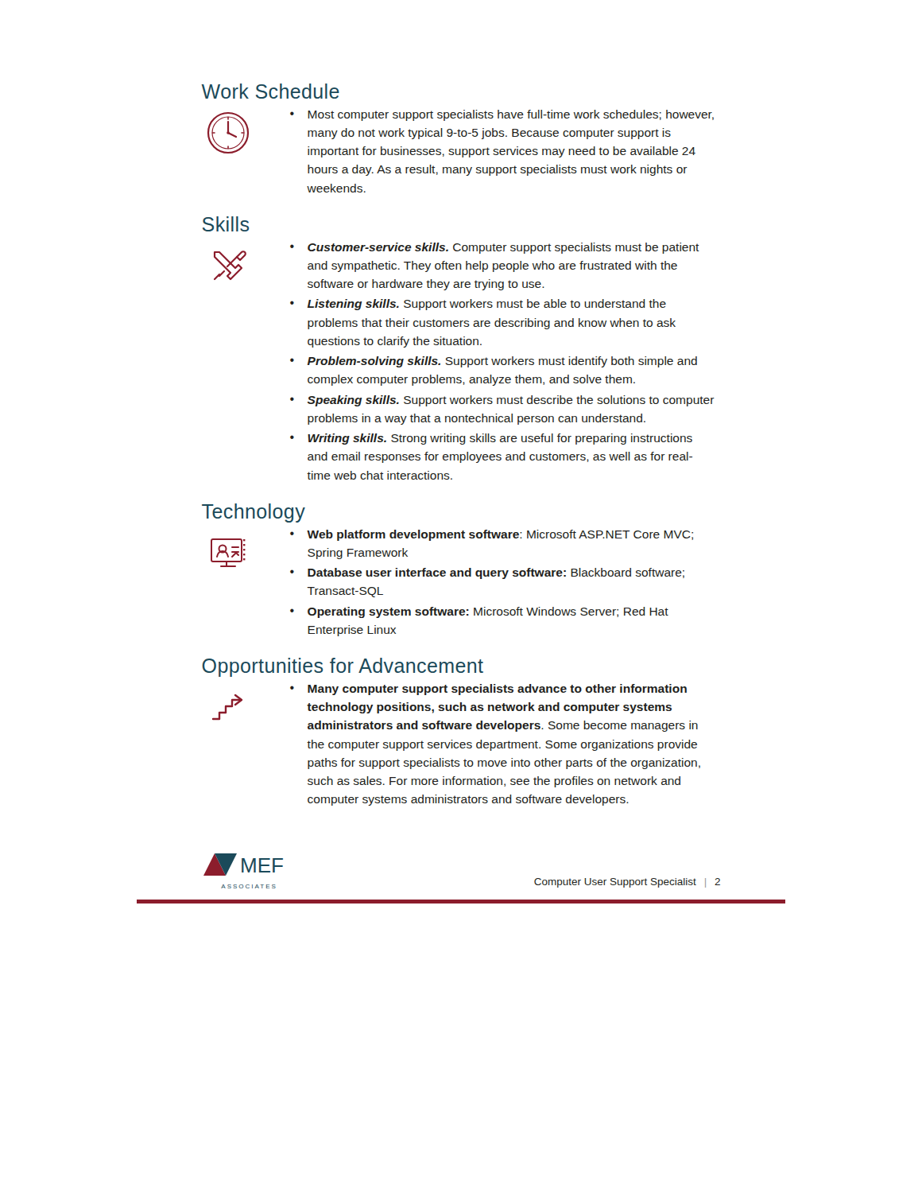Work Schedule
Most computer support specialists have full-time work schedules; however, many do not work typical 9-to-5 jobs. Because computer support is important for businesses, support services may need to be available 24 hours a day. As a result, many support specialists must work nights or weekends.
Skills
Customer-service skills. Computer support specialists must be patient and sympathetic. They often help people who are frustrated with the software or hardware they are trying to use.
Listening skills. Support workers must be able to understand the problems that their customers are describing and know when to ask questions to clarify the situation.
Problem-solving skills. Support workers must identify both simple and complex computer problems, analyze them, and solve them.
Speaking skills. Support workers must describe the solutions to computer problems in a way that a nontechnical person can understand.
Writing skills. Strong writing skills are useful for preparing instructions and email responses for employees and customers, as well as for real-time web chat interactions.
Technology
Web platform development software: Microsoft ASP.NET Core MVC; Spring Framework
Database user interface and query software: Blackboard software; Transact-SQL
Operating system software: Microsoft Windows Server; Red Hat Enterprise Linux
Opportunities for Advancement
Many computer support specialists advance to other information technology positions, such as network and computer systems administrators and software developers. Some become managers in the computer support services department. Some organizations provide paths for support specialists to move into other parts of the organization, such as sales. For more information, see the profiles on network and computer systems administrators and software developers.
MEF
ASSOCIATES
Computer User Support Specialist | 2